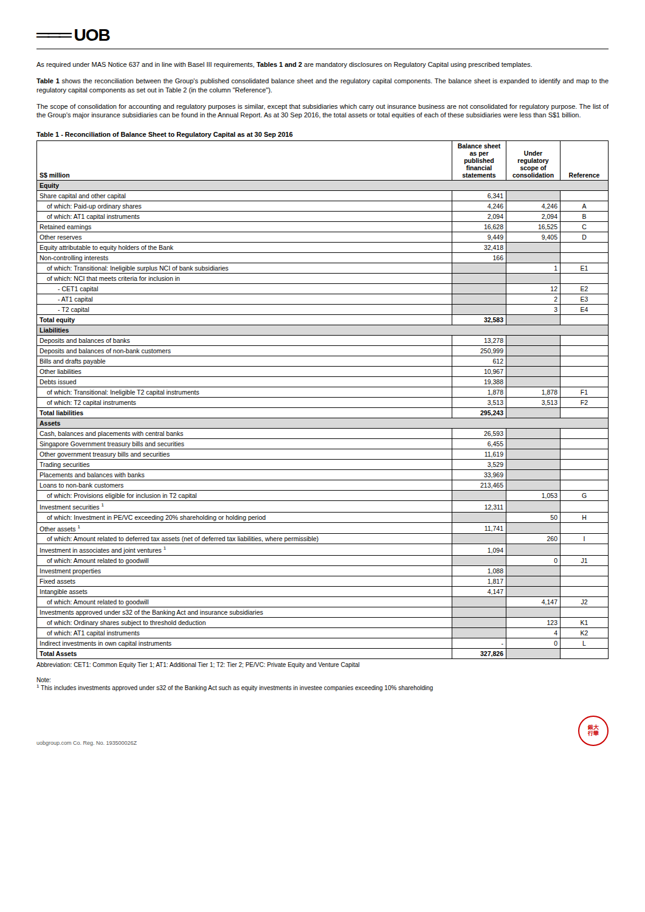═══ UOB
As required under MAS Notice 637 and in line with Basel III requirements, Tables 1 and 2 are mandatory disclosures on Regulatory Capital using prescribed templates.
Table 1 shows the reconciliation between the Group's published consolidated balance sheet and the regulatory capital components. The balance sheet is expanded to identify and map to the regulatory capital components as set out in Table 2 (in the column "Reference").
The scope of consolidation for accounting and regulatory purposes is similar, except that subsidiaries which carry out insurance business are not consolidated for regulatory purpose. The list of the Group's major insurance subsidiaries can be found in the Annual Report. As at 30 Sep 2016, the total assets or total equities of each of these subsidiaries were less than S$1 billion.
Table 1 - Reconciliation of Balance Sheet to Regulatory Capital as at 30 Sep 2016
| S$ million | Balance sheet as per published financial statements | Under regulatory scope of consolidation | Reference |
| --- | --- | --- | --- |
| Equity |
| Share capital and other capital | 6,341 | | |
| of which: Paid-up ordinary shares | 4,246 | 4,246 | A |
| of which: AT1 capital instruments | 2,094 | 2,094 | B |
| Retained earnings | 16,628 | 16,525 | C |
| Other reserves | 9,449 | 9,405 | D |
| Equity attributable to equity holders of the Bank | 32,418 | | |
| Non-controlling interests | 166 | | |
| of which: Transitional: Ineligible surplus NCI of bank subsidiaries | | 1 | E1 |
| of which: NCI that meets criteria for inclusion in | | | |
| - CET1 capital | | 12 | E2 |
| - AT1 capital | | 2 | E3 |
| - T2 capital | | 3 | E4 |
| Total equity | 32,583 | | |
| Liabilities |
| Deposits and balances of banks | 13,278 | | |
| Deposits and balances of non-bank customers | 250,999 | | |
| Bills and drafts payable | 612 | | |
| Other liabilities | 10,967 | | |
| Debts issued | 19,388 | | |
| of which: Transitional: Ineligible T2 capital instruments | 1,878 | 1,878 | F1 |
| of which: T2 capital instruments | 3,513 | 3,513 | F2 |
| Total liabilities | 295,243 | | |
| Assets |
| Cash, balances and placements with central banks | 26,593 | | |
| Singapore Government treasury bills and securities | 6,455 | | |
| Other government treasury bills and securities | 11,619 | | |
| Trading securities | 3,529 | | |
| Placements and balances with banks | 33,969 | | |
| Loans to non-bank customers | 213,465 | | |
| of which: Provisions eligible for inclusion in T2 capital | | 1,053 | G |
| Investment securities 1 | 12,311 | | |
| of which: Investment in PE/VC exceeding 20% shareholding or holding period | | 50 | H |
| Other assets 1 | 11,741 | | |
| of which: Amount related to deferred tax assets (net of deferred tax liabilities, where permissible) | | 260 | I |
| Investment in associates and joint ventures 1 | 1,094 | | |
| of which: Amount related to goodwill | | 0 | J1 |
| Investment properties | 1,088 | | |
| Fixed assets | 1,817 | | |
| Intangible assets | 4,147 | | |
| of which: Amount related to goodwill | | 4,147 | J2 |
| Investments approved under s32 of the Banking Act and insurance subsidiaries | | | |
| of which: Ordinary shares subject to threshold deduction | | 123 | K1 |
| of which: AT1 capital instruments | | 4 | K2 |
| Indirect investments in own capital instruments | - | 0 | L |
| Total Assets | 327,826 | | |
Abbreviation: CET1: Common Equity Tier 1; AT1: Additional Tier 1; T2: Tier 2; PE/VC: Private Equity and Venture Capital
Note:
1 This includes investments approved under s32 of the Banking Act such as equity investments in investee companies exceeding 10% shareholding
uobgroup.com Co. Reg. No. 193500026Z
銀大
行華